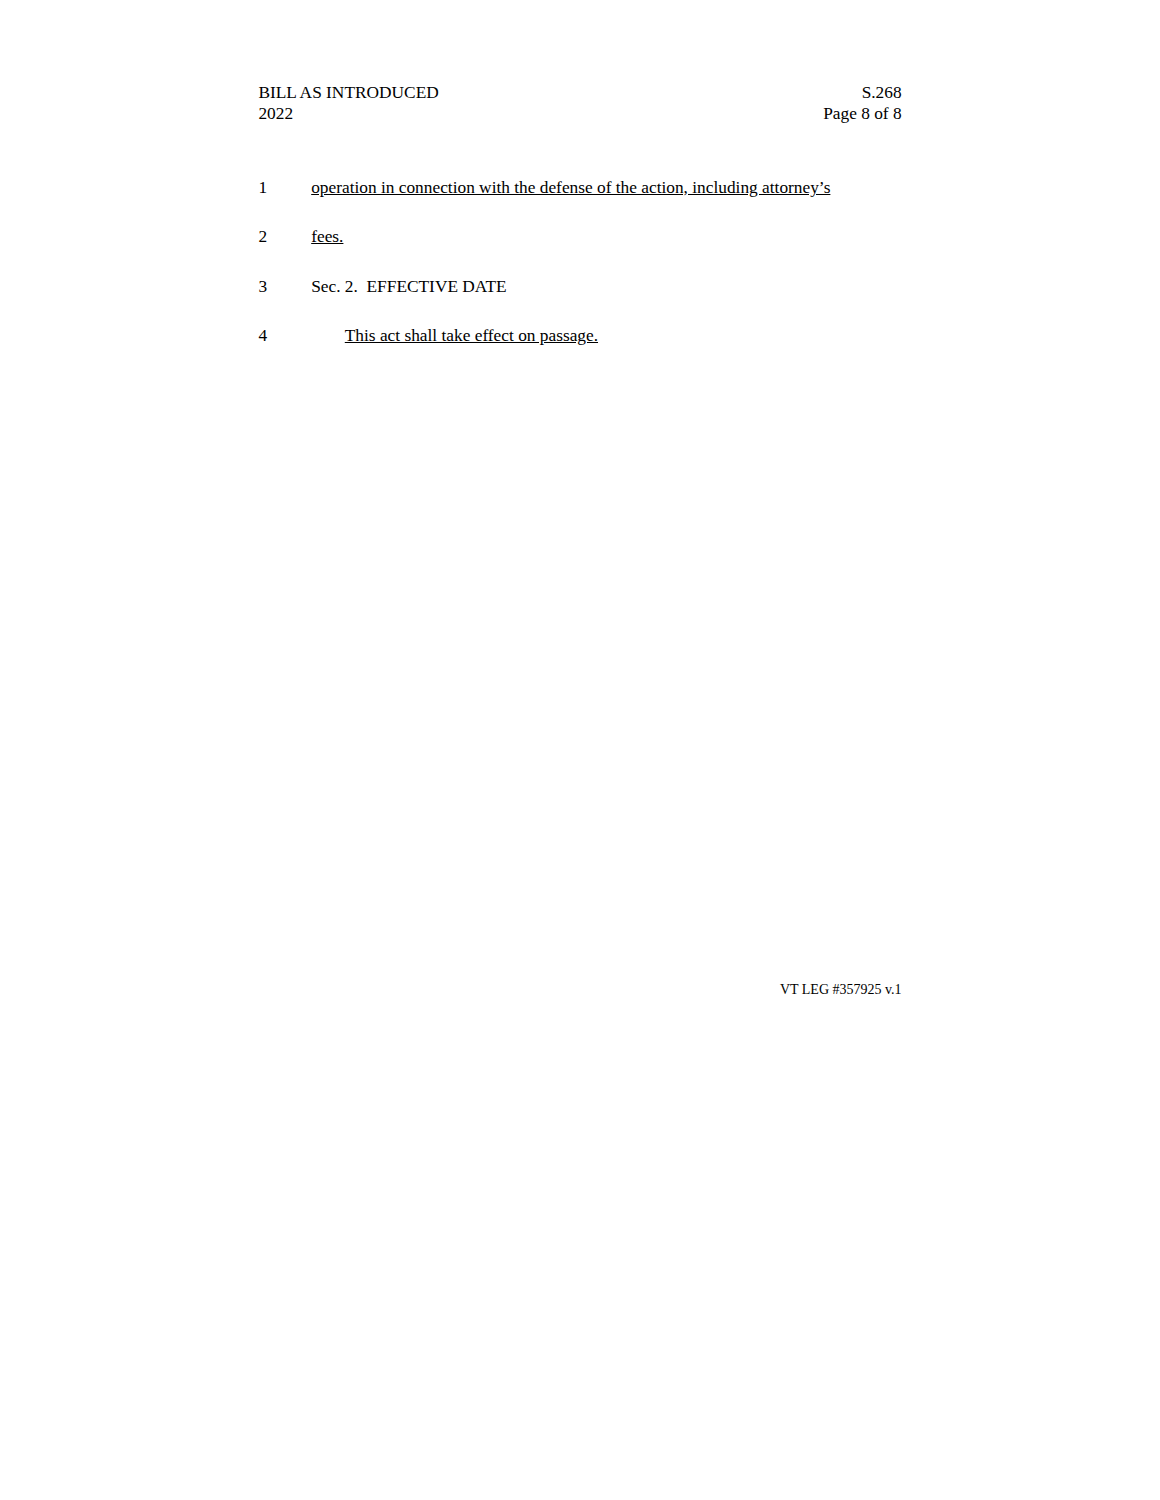BILL AS INTRODUCED
2022
S.268
Page 8 of 8
1
operation in connection with the defense of the action, including attorney’s
2
fees.
3
Sec. 2. EFFECTIVE DATE
4
This act shall take effect on passage.
VT LEG #357925 v.1